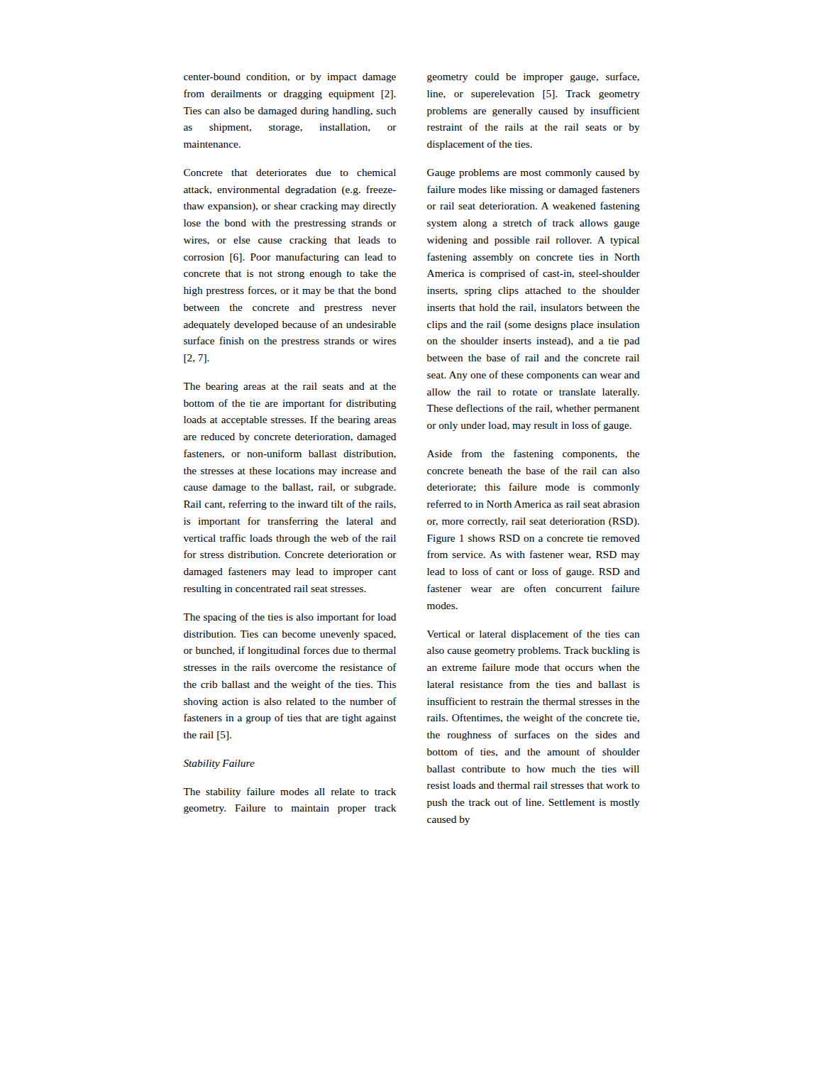center-bound condition, or by impact damage from derailments or dragging equipment [2]. Ties can also be damaged during handling, such as shipment, storage, installation, or maintenance.
Concrete that deteriorates due to chemical attack, environmental degradation (e.g. freeze-thaw expansion), or shear cracking may directly lose the bond with the prestressing strands or wires, or else cause cracking that leads to corrosion [6]. Poor manufacturing can lead to concrete that is not strong enough to take the high prestress forces, or it may be that the bond between the concrete and prestress never adequately developed because of an undesirable surface finish on the prestress strands or wires [2, 7].
The bearing areas at the rail seats and at the bottom of the tie are important for distributing loads at acceptable stresses. If the bearing areas are reduced by concrete deterioration, damaged fasteners, or non-uniform ballast distribution, the stresses at these locations may increase and cause damage to the ballast, rail, or subgrade. Rail cant, referring to the inward tilt of the rails, is important for transferring the lateral and vertical traffic loads through the web of the rail for stress distribution. Concrete deterioration or damaged fasteners may lead to improper cant resulting in concentrated rail seat stresses.
The spacing of the ties is also important for load distribution. Ties can become unevenly spaced, or bunched, if longitudinal forces due to thermal stresses in the rails overcome the resistance of the crib ballast and the weight of the ties. This shoving action is also related to the number of fasteners in a group of ties that are tight against the rail [5].
Stability Failure
The stability failure modes all relate to track geometry. Failure to maintain proper track geometry could be improper gauge, surface, line, or superelevation [5]. Track geometry problems are generally caused by insufficient restraint of the rails at the rail seats or by displacement of the ties.
Gauge problems are most commonly caused by failure modes like missing or damaged fasteners or rail seat deterioration. A weakened fastening system along a stretch of track allows gauge widening and possible rail rollover. A typical fastening assembly on concrete ties in North America is comprised of cast-in, steel-shoulder inserts, spring clips attached to the shoulder inserts that hold the rail, insulators between the clips and the rail (some designs place insulation on the shoulder inserts instead), and a tie pad between the base of rail and the concrete rail seat. Any one of these components can wear and allow the rail to rotate or translate laterally. These deflections of the rail, whether permanent or only under load, may result in loss of gauge.
Aside from the fastening components, the concrete beneath the base of the rail can also deteriorate; this failure mode is commonly referred to in North America as rail seat abrasion or, more correctly, rail seat deterioration (RSD). Figure 1 shows RSD on a concrete tie removed from service. As with fastener wear, RSD may lead to loss of cant or loss of gauge. RSD and fastener wear are often concurrent failure modes.
Vertical or lateral displacement of the ties can also cause geometry problems. Track buckling is an extreme failure mode that occurs when the lateral resistance from the ties and ballast is insufficient to restrain the thermal stresses in the rails. Oftentimes, the weight of the concrete tie, the roughness of surfaces on the sides and bottom of ties, and the amount of shoulder ballast contribute to how much the ties will resist loads and thermal rail stresses that work to push the track out of line. Settlement is mostly caused by